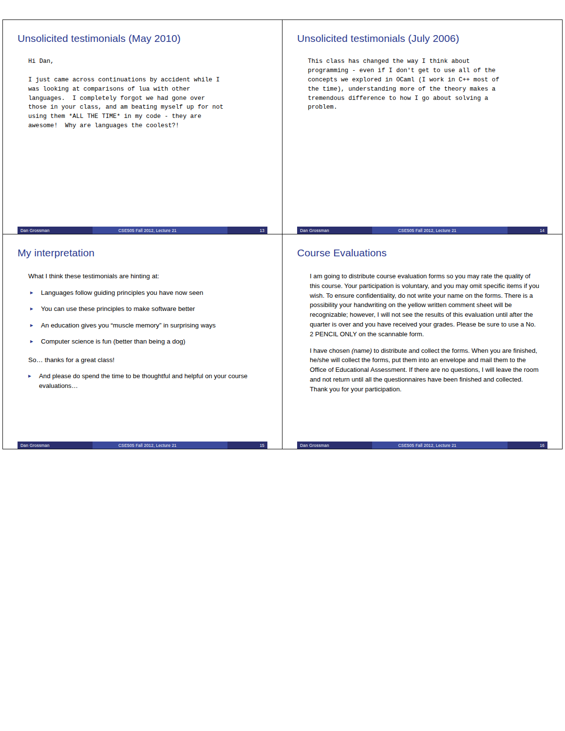Unsolicited testimonials (May 2010)
Hi Dan,

I just came across continuations by accident while I
was looking at comparisons of lua with other
languages.  I completely forgot we had gone over
those in your class, and am beating myself up for not
using them *ALL THE TIME* in my code - they are
awesome!  Why are languages the coolest?!
Dan Grossman
CSE505 Fall 2012, Lecture 21
13
Unsolicited testimonials (July 2006)
This class has changed the way I think about
programming - even if I don't get to use all of the
concepts we explored in OCaml (I work in C++ most of
the time), understanding more of the theory makes a
tremendous difference to how I go about solving a
problem.
Dan Grossman
CSE505 Fall 2012, Lecture 21
14
My interpretation
What I think these testimonials are hinting at:
Languages follow guiding principles you have now seen
You can use these principles to make software better
An education gives you “muscle memory” in surprising ways
Computer science is fun (better than being a dog)
So… thanks for a great class!
And please do spend the time to be thoughtful and helpful on your course evaluations…
Dan Grossman
CSE505 Fall 2012, Lecture 21
15
Course Evaluations
I am going to distribute course evaluation forms so you may rate the quality of this course. Your participation is voluntary, and you may omit specific items if you wish. To ensure confidentiality, do not write your name on the forms. There is a possibility your handwriting on the yellow written comment sheet will be recognizable; however, I will not see the results of this evaluation until after the quarter is over and you have received your grades. Please be sure to use a No. 2 PENCIL ONLY on the scannable form.
I have chosen (name) to distribute and collect the forms. When you are finished, he/she will collect the forms, put them into an envelope and mail them to the Office of Educational Assessment. If there are no questions, I will leave the room and not return until all the questionnaires have been finished and collected. Thank you for your participation.
Dan Grossman
CSE505 Fall 2012, Lecture 21
16